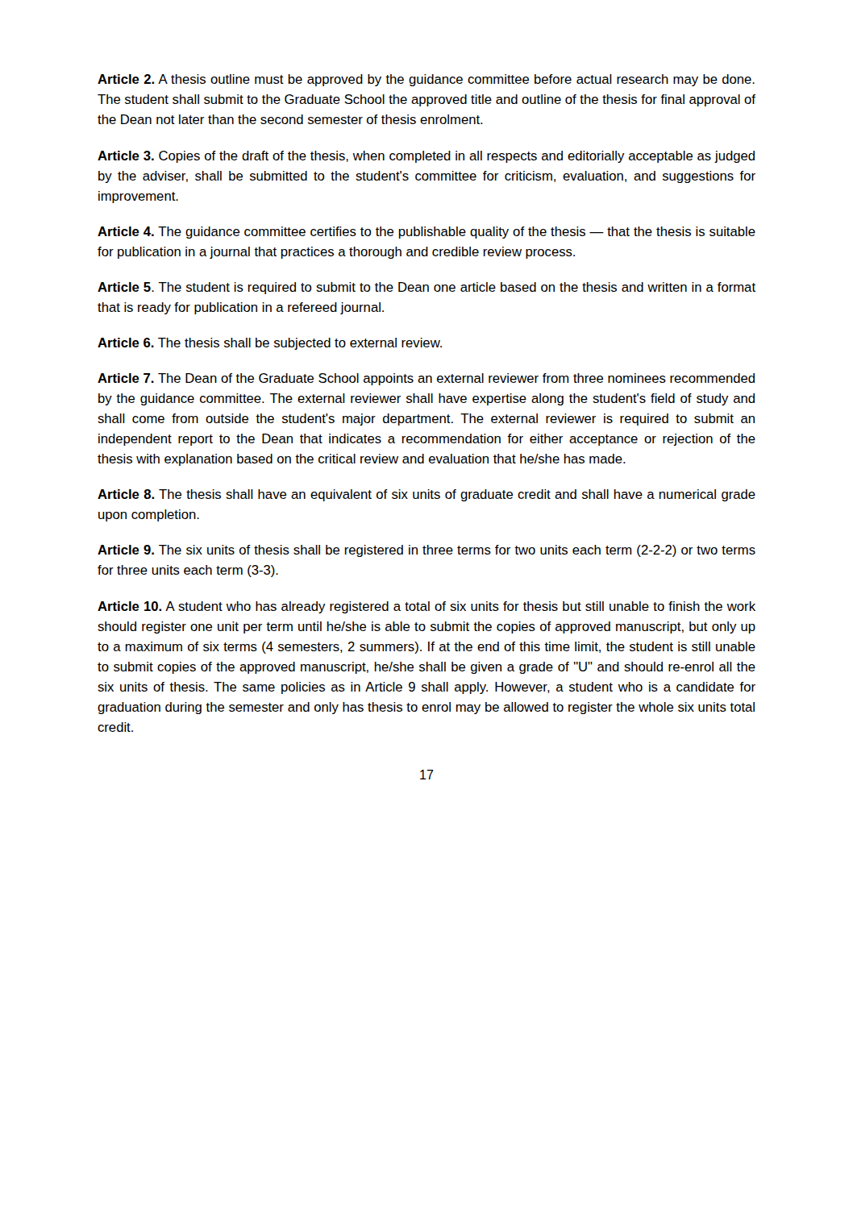Article 2. A thesis outline must be approved by the guidance committee before actual research may be done. The student shall submit to the Graduate School the approved title and outline of the thesis for final approval of the Dean not later than the second semester of thesis enrolment.
Article 3. Copies of the draft of the thesis, when completed in all respects and editorially acceptable as judged by the adviser, shall be submitted to the student's committee for criticism, evaluation, and suggestions for improvement.
Article 4. The guidance committee certifies to the publishable quality of the thesis — that the thesis is suitable for publication in a journal that practices a thorough and credible review process.
Article 5. The student is required to submit to the Dean one article based on the thesis and written in a format that is ready for publication in a refereed journal.
Article 6. The thesis shall be subjected to external review.
Article 7. The Dean of the Graduate School appoints an external reviewer from three nominees recommended by the guidance committee. The external reviewer shall have expertise along the student's field of study and shall come from outside the student's major department. The external reviewer is required to submit an independent report to the Dean that indicates a recommendation for either acceptance or rejection of the thesis with explanation based on the critical review and evaluation that he/she has made.
Article 8. The thesis shall have an equivalent of six units of graduate credit and shall have a numerical grade upon completion.
Article 9. The six units of thesis shall be registered in three terms for two units each term (2-2-2) or two terms for three units each term (3-3).
Article 10. A student who has already registered a total of six units for thesis but still unable to finish the work should register one unit per term until he/she is able to submit the copies of approved manuscript, but only up to a maximum of six terms (4 semesters, 2 summers). If at the end of this time limit, the student is still unable to submit copies of the approved manuscript, he/she shall be given a grade of "U" and should re-enrol all the six units of thesis. The same policies as in Article 9 shall apply. However, a student who is a candidate for graduation during the semester and only has thesis to enrol may be allowed to register the whole six units total credit.
17